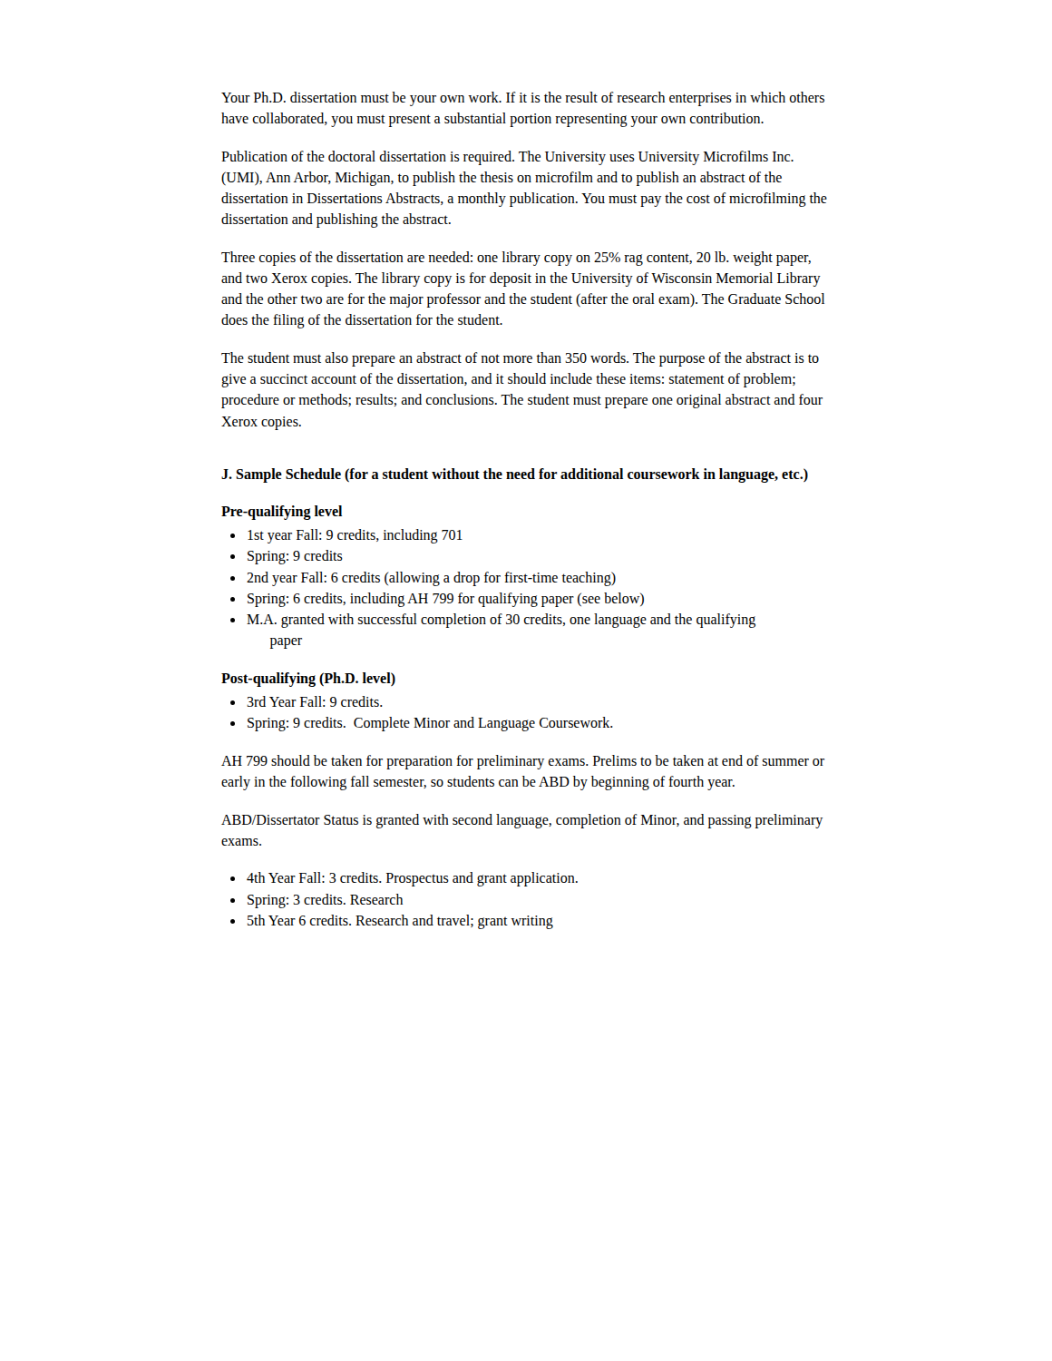Your Ph.D. dissertation must be your own work. If it is the result of research enterprises in which others have collaborated, you must present a substantial portion representing your own contribution.
Publication of the doctoral dissertation is required. The University uses University Microfilms Inc. (UMI), Ann Arbor, Michigan, to publish the thesis on microfilm and to publish an abstract of the dissertation in Dissertations Abstracts, a monthly publication. You must pay the cost of microfilming the dissertation and publishing the abstract.
Three copies of the dissertation are needed: one library copy on 25% rag content, 20 lb. weight paper, and two Xerox copies. The library copy is for deposit in the University of Wisconsin Memorial Library and the other two are for the major professor and the student (after the oral exam). The Graduate School does the filing of the dissertation for the student.
The student must also prepare an abstract of not more than 350 words. The purpose of the abstract is to give a succinct account of the dissertation, and it should include these items: statement of problem; procedure or methods; results; and conclusions. The student must prepare one original abstract and four Xerox copies.
J. Sample Schedule (for a student without the need for additional coursework in language, etc.)
Pre-qualifying level
1st year Fall: 9 credits, including 701
Spring: 9 credits
2nd year Fall: 6 credits (allowing a drop for first-time teaching)
Spring: 6 credits, including AH 799 for qualifying paper (see below)
M.A. granted with successful completion of 30 credits, one language and the qualifying
paper
Post-qualifying (Ph.D. level)
3rd Year Fall: 9 credits.
Spring: 9 credits. Complete Minor and Language Coursework.
AH 799 should be taken for preparation for preliminary exams. Prelims to be taken at end of summer or early in the following fall semester, so students can be ABD by beginning of fourth year.
ABD/Dissertator Status is granted with second language, completion of Minor, and passing preliminary exams.
4th Year Fall: 3 credits. Prospectus and grant application.
Spring: 3 credits. Research
5th Year 6 credits. Research and travel; grant writing